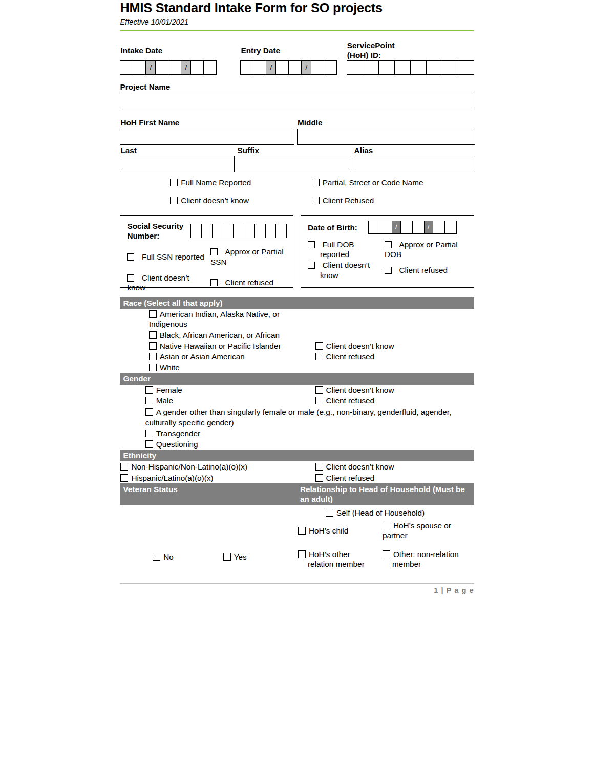HMIS Standard Intake Form for SO projects
Effective 10/01/2021
| Intake Date | Entry Date | ServicePoint (HoH) ID: |
| / / / / / / / / / / / | / / / / / / / / / / / | |
Project Name
| HoH First Name | Middle |
| Last | Suffix | Alias |
| | Full Name Reported | Partial, Street or Code Name |
| | Client doesn’t know | Client Refused |
| / Social Security Number: / / / Full SSN reported / Approx or Partial SSN / / Client doesn’t know / Client refused / | | / Date of Birth: / / / / / / / / / / / / / / Full DOB reported / Approx or Partial DOB / / Client doesn’t know / Client refused / |
Race (Select all that apply)
| | American Indian, Alaska Native, or Indigenous | |
| | Black, African American, or African | |
| | Native Hawaiian or Pacific Islander | Client doesn’t know |
| | Asian or Asian American | Client refused |
| | White | |
Gender
| | Female | Client doesn’t know |
| | Male | Client refused |
| | A gender other than singularly female or male (e.g., non-binary, genderfluid, agender, |
| | culturally specific gender) |
| | Transgender |
| | Questioning |
Ethnicity
| Non-Hispanic/Non-Latino(a)(o)(x) | Client doesn’t know |
| Hispanic/Latino(a)(o)(x) | Client refused |
| Veteran Status | Relationship to Head of Household (Must be an adult) |
| | Self (Head of Household) |
| | / HoH’s child / HoH’s spouse or partner / |
| / / No / Yes / | / HoH’s other relation member / Other: non-relation member / |
1 | P a g e